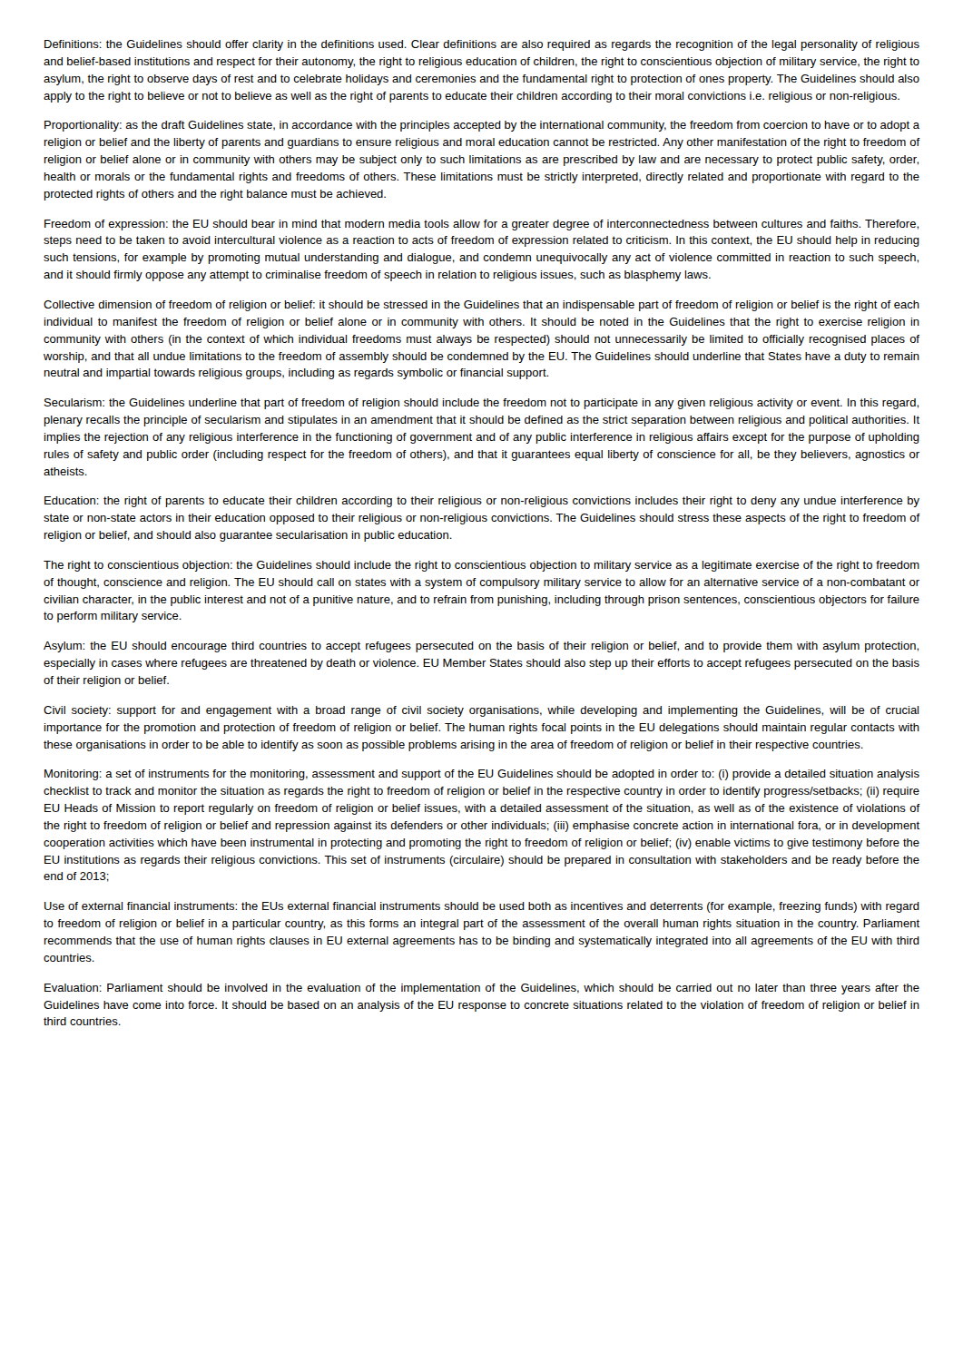Definitions: the Guidelines should offer clarity in the definitions used. Clear definitions are also required as regards the recognition of the legal personality of religious and belief-based institutions and respect for their autonomy, the right to religious education of children, the right to conscientious objection of military service, the right to asylum, the right to observe days of rest and to celebrate holidays and ceremonies and the fundamental right to protection of ones property. The Guidelines should also apply to the right to believe or not to believe as well as the right of parents to educate their children according to their moral convictions i.e. religious or non-religious.
Proportionality: as the draft Guidelines state, in accordance with the principles accepted by the international community, the freedom from coercion to have or to adopt a religion or belief and the liberty of parents and guardians to ensure religious and moral education cannot be restricted. Any other manifestation of the right to freedom of religion or belief alone or in community with others may be subject only to such limitations as are prescribed by law and are necessary to protect public safety, order, health or morals or the fundamental rights and freedoms of others. These limitations must be strictly interpreted, directly related and proportionate with regard to the protected rights of others and the right balance must be achieved.
Freedom of expression: the EU should bear in mind that modern media tools allow for a greater degree of interconnectedness between cultures and faiths. Therefore, steps need to be taken to avoid intercultural violence as a reaction to acts of freedom of expression related to criticism. In this context, the EU should help in reducing such tensions, for example by promoting mutual understanding and dialogue, and condemn unequivocally any act of violence committed in reaction to such speech, and it should firmly oppose any attempt to criminalise freedom of speech in relation to religious issues, such as blasphemy laws.
Collective dimension of freedom of religion or belief: it should be stressed in the Guidelines that an indispensable part of freedom of religion or belief is the right of each individual to manifest the freedom of religion or belief alone or in community with others. It should be noted in the Guidelines that the right to exercise religion in community with others (in the context of which individual freedoms must always be respected) should not unnecessarily be limited to officially recognised places of worship, and that all undue limitations to the freedom of assembly should be condemned by the EU. The Guidelines should underline that States have a duty to remain neutral and impartial towards religious groups, including as regards symbolic or financial support.
Secularism: the Guidelines underline that part of freedom of religion should include the freedom not to participate in any given religious activity or event. In this regard, plenary recalls the principle of secularism and stipulates in an amendment that it should be defined as the strict separation between religious and political authorities. It implies the rejection of any religious interference in the functioning of government and of any public interference in religious affairs except for the purpose of upholding rules of safety and public order (including respect for the freedom of others), and that it guarantees equal liberty of conscience for all, be they believers, agnostics or atheists.
Education: the right of parents to educate their children according to their religious or non-religious convictions includes their right to deny any undue interference by state or non-state actors in their education opposed to their religious or non-religious convictions. The Guidelines should stress these aspects of the right to freedom of religion or belief, and should also guarantee secularisation in public education.
The right to conscientious objection: the Guidelines should include the right to conscientious objection to military service as a legitimate exercise of the right to freedom of thought, conscience and religion. The EU should call on states with a system of compulsory military service to allow for an alternative service of a non-combatant or civilian character, in the public interest and not of a punitive nature, and to refrain from punishing, including through prison sentences, conscientious objectors for failure to perform military service.
Asylum: the EU should encourage third countries to accept refugees persecuted on the basis of their religion or belief, and to provide them with asylum protection, especially in cases where refugees are threatened by death or violence. EU Member States should also step up their efforts to accept refugees persecuted on the basis of their religion or belief.
Civil society: support for and engagement with a broad range of civil society organisations, while developing and implementing the Guidelines, will be of crucial importance for the promotion and protection of freedom of religion or belief. The human rights focal points in the EU delegations should maintain regular contacts with these organisations in order to be able to identify as soon as possible problems arising in the area of freedom of religion or belief in their respective countries.
Monitoring: a set of instruments for the monitoring, assessment and support of the EU Guidelines should be adopted in order to: (i) provide a detailed situation analysis checklist to track and monitor the situation as regards the right to freedom of religion or belief in the respective country in order to identify progress/setbacks; (ii) require EU Heads of Mission to report regularly on freedom of religion or belief issues, with a detailed assessment of the situation, as well as of the existence of violations of the right to freedom of religion or belief and repression against its defenders or other individuals; (iii) emphasise concrete action in international fora, or in development cooperation activities which have been instrumental in protecting and promoting the right to freedom of religion or belief; (iv) enable victims to give testimony before the EU institutions as regards their religious convictions. This set of instruments (circulaire) should be prepared in consultation with stakeholders and be ready before the end of 2013;
Use of external financial instruments: the EUs external financial instruments should be used both as incentives and deterrents (for example, freezing funds) with regard to freedom of religion or belief in a particular country, as this forms an integral part of the assessment of the overall human rights situation in the country. Parliament recommends that the use of human rights clauses in EU external agreements has to be binding and systematically integrated into all agreements of the EU with third countries.
Evaluation: Parliament should be involved in the evaluation of the implementation of the Guidelines, which should be carried out no later than three years after the Guidelines have come into force. It should be based on an analysis of the EU response to concrete situations related to the violation of freedom of religion or belief in third countries.